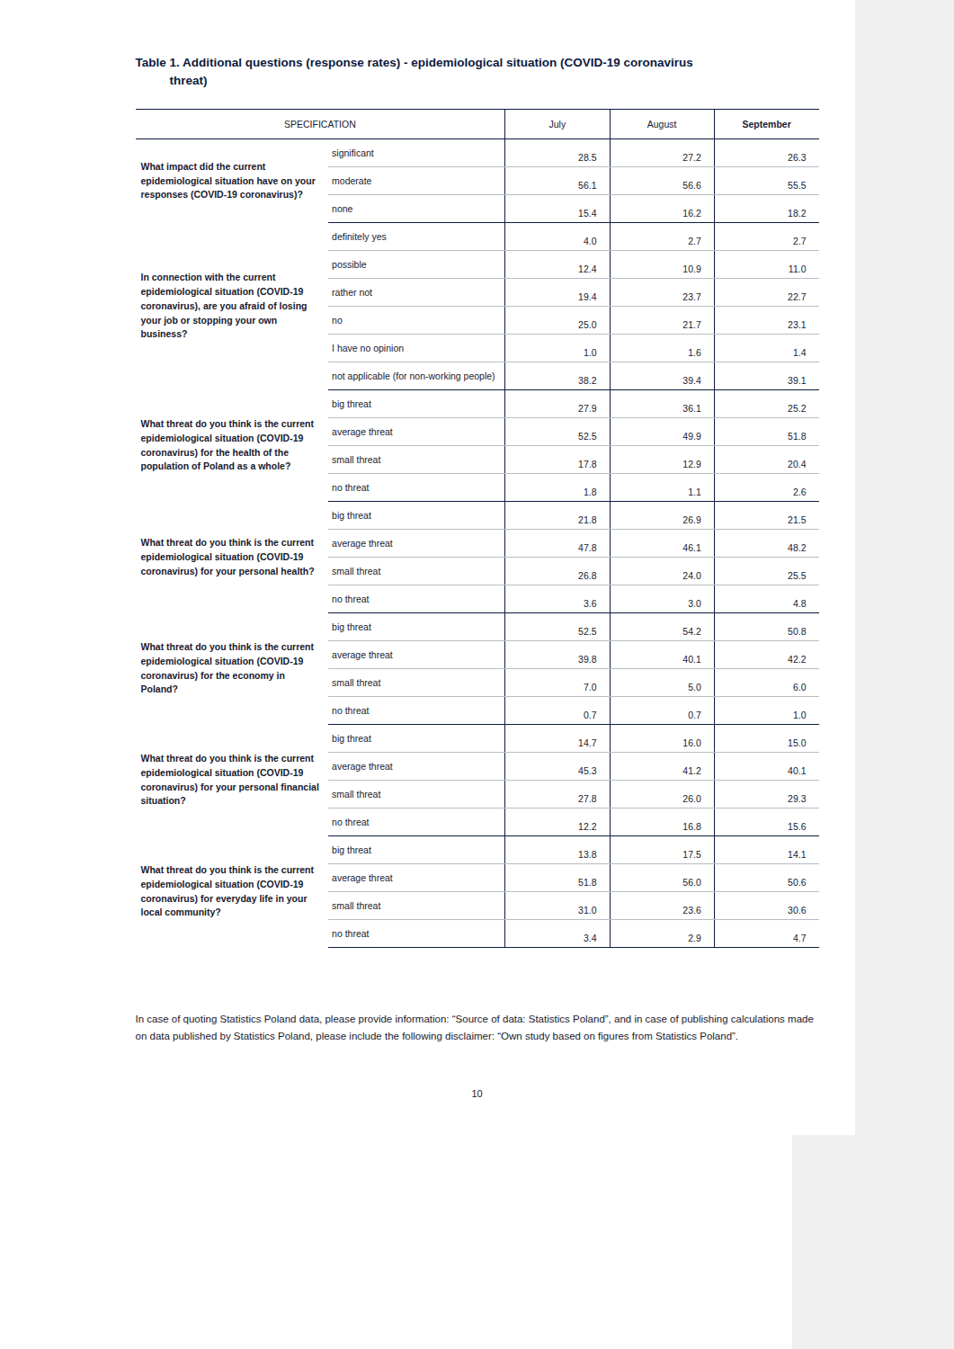Table 1. Additional questions (response rates) - epidemiological situation (COVID-19 coronavirusthreat)
| SPECIFICATION | July | August | September |
| --- | --- | --- | --- |
| What impact did the current epidemiological situation have on your responses (COVID-19 coronavirus)? | significant | 28.5 | 27.2 | 26.3 |
| moderate | 56.1 | 56.6 | 55.5 |
| none | 15.4 | 16.2 | 18.2 |
| In connection with the current epidemiological situation (COVID-19 coronavirus), are you afraid of losing your job or stopping your own business? | definitely yes | 4.0 | 2.7 | 2.7 |
| possible | 12.4 | 10.9 | 11.0 |
| rather not | 19.4 | 23.7 | 22.7 |
| no | 25.0 | 21.7 | 23.1 |
| I have no opinion | 1.0 | 1.6 | 1.4 |
| not applicable (for non-working people) | 38.2 | 39.4 | 39.1 |
| What threat do you think is the current epidemiological situation (COVID-19 coronavirus) for the health of the population of Poland as a whole? | big threat | 27.9 | 36.1 | 25.2 |
| average threat | 52.5 | 49.9 | 51.8 |
| small threat | 17.8 | 12.9 | 20.4 |
| no threat | 1.8 | 1.1 | 2.6 |
| What threat do you think is the current epidemiological situation (COVID-19 coronavirus) for your personal health? | big threat | 21.8 | 26.9 | 21.5 |
| average threat | 47.8 | 46.1 | 48.2 |
| small threat | 26.8 | 24.0 | 25.5 |
| no threat | 3.6 | 3.0 | 4.8 |
| What threat do you think is the current epidemiological situation (COVID-19 coronavirus) for the economy in Poland? | big threat | 52.5 | 54.2 | 50.8 |
| average threat | 39.8 | 40.1 | 42.2 |
| small threat | 7.0 | 5.0 | 6.0 |
| no threat | 0.7 | 0.7 | 1.0 |
| What threat do you think is the current epidemiological situation (COVID-19 coronavirus) for your personal financial situation? | big threat | 14.7 | 16.0 | 15.0 |
| average threat | 45.3 | 41.2 | 40.1 |
| small threat | 27.8 | 26.0 | 29.3 |
| no threat | 12.2 | 16.8 | 15.6 |
| What threat do you think is the current epidemiological situation (COVID-19 coronavirus) for everyday life in your local community? | big threat | 13.8 | 17.5 | 14.1 |
| average threat | 51.8 | 56.0 | 50.6 |
| small threat | 31.0 | 23.6 | 30.6 |
| no threat | 3.4 | 2.9 | 4.7 |
In case of quoting Statistics Poland data, please provide information: “Source of data: Statistics Poland”, and in case of publishing calculations made on data published by Statistics Poland, please include the following disclaimer: “Own study based on figures from Statistics Poland”.
10